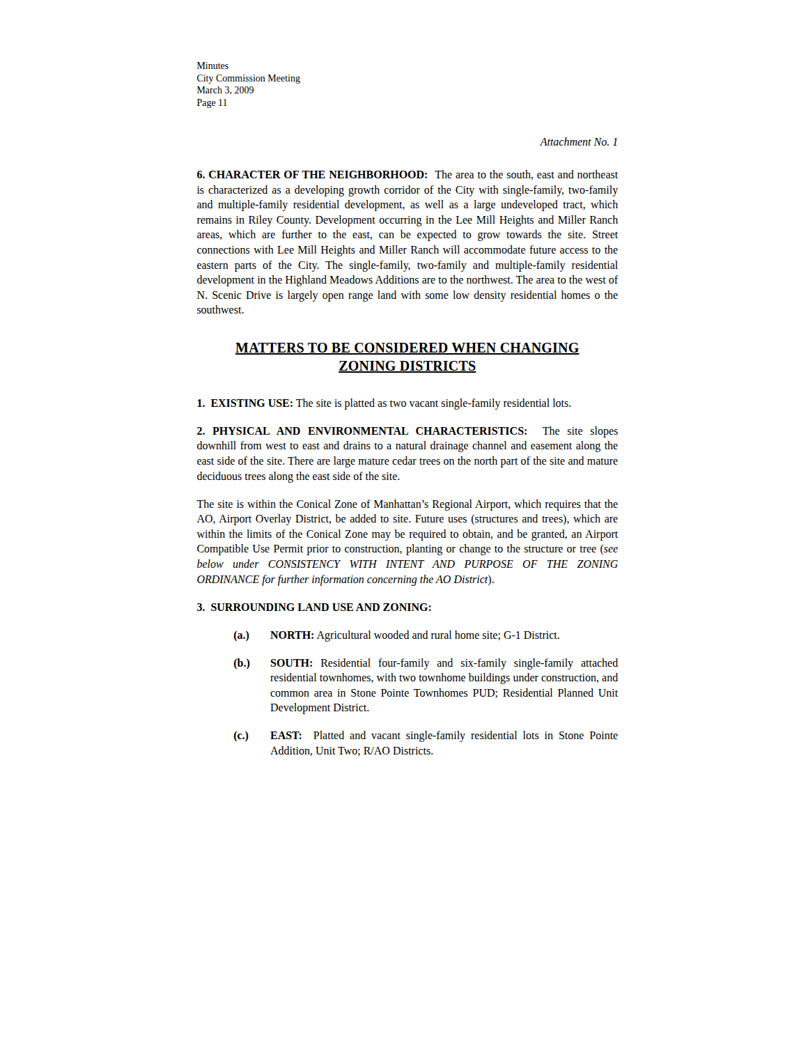Minutes
City Commission Meeting
March 3, 2009
Page 11
Attachment No. 1
6. CHARACTER OF THE NEIGHBORHOOD: The area to the south, east and northeast is characterized as a developing growth corridor of the City with single-family, two-family and multiple-family residential development, as well as a large undeveloped tract, which remains in Riley County. Development occurring in the Lee Mill Heights and Miller Ranch areas, which are further to the east, can be expected to grow towards the site. Street connections with Lee Mill Heights and Miller Ranch will accommodate future access to the eastern parts of the City. The single-family, two-family and multiple-family residential development in the Highland Meadows Additions are to the northwest. The area to the west of N. Scenic Drive is largely open range land with some low density residential homes o the southwest.
MATTERS TO BE CONSIDERED WHEN CHANGING
ZONING DISTRICTS
1. EXISTING USE: The site is platted as two vacant single-family residential lots.
2. PHYSICAL AND ENVIRONMENTAL CHARACTERISTICS: The site slopes downhill from west to east and drains to a natural drainage channel and easement along the east side of the site. There are large mature cedar trees on the north part of the site and mature deciduous trees along the east side of the site.
The site is within the Conical Zone of Manhattan’s Regional Airport, which requires that the AO, Airport Overlay District, be added to site. Future uses (structures and trees), which are within the limits of the Conical Zone may be required to obtain, and be granted, an Airport Compatible Use Permit prior to construction, planting or change to the structure or tree (see below under CONSISTENCY WITH INTENT AND PURPOSE OF THE ZONING ORDINANCE for further information concerning the AO District).
3. SURROUNDING LAND USE AND ZONING:
(a.)
NORTH: Agricultural wooded and rural home site; G-1 District.
(b.)
SOUTH: Residential four-family and six-family single-family attached residential townhomes, with two townhome buildings under construction, and common area in Stone Pointe Townhomes PUD; Residential Planned Unit Development District.
(c.)
EAST: Platted and vacant single-family residential lots in Stone Pointe Addition, Unit Two; R/AO Districts.